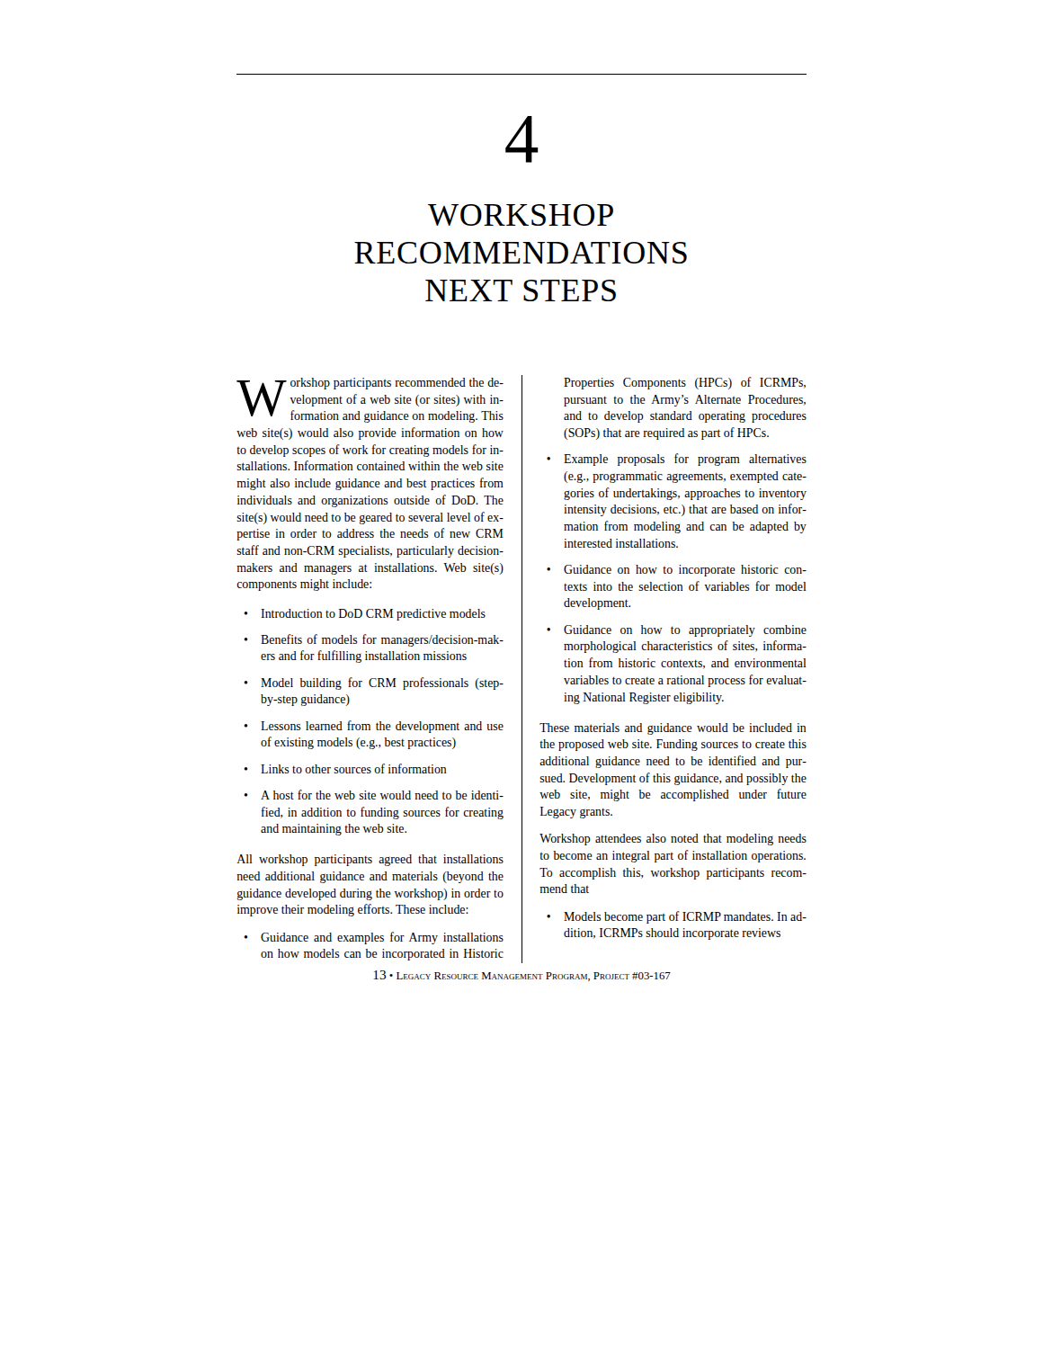4
WORKSHOP
RECOMMENDATIONS
NEXT STEPS
Workshop participants recommended the development of a web site (or sites) with information and guidance on modeling. This web site(s) would also provide information on how to develop scopes of work for creating models for installations. Information contained within the web site might also include guidance and best practices from individuals and organizations outside of DoD. The site(s) would need to be geared to several level of expertise in order to address the needs of new CRM staff and non-CRM specialists, particularly decision-makers and managers at installations. Web site(s) components might include:
Introduction to DoD CRM predictive models
Benefits of models for managers/decision-makers and for fulfilling installation missions
Model building for CRM professionals (step-by-step guidance)
Lessons learned from the development and use of existing models (e.g., best practices)
Links to other sources of information
A host for the web site would need to be identified, in addition to funding sources for creating and maintaining the web site.
All workshop participants agreed that installations need additional guidance and materials (beyond the guidance developed during the workshop) in order to improve their modeling efforts. These include:
Guidance and examples for Army installations on how models can be incorporated in Historic Properties Components (HPCs) of ICRMPs, pursuant to the Army’s Alternate Procedures, and to develop standard operating procedures (SOPs) that are required as part of HPCs.
Example proposals for program alternatives (e.g., programmatic agreements, exempted categories of undertakings, approaches to inventory intensity decisions, etc.) that are based on information from modeling and can be adapted by interested installations.
Guidance on how to incorporate historic contexts into the selection of variables for model development.
Guidance on how to appropriately combine morphological characteristics of sites, information from historic contexts, and environmental variables to create a rational process for evaluating National Register eligibility.
These materials and guidance would be included in the proposed web site. Funding sources to create this additional guidance need to be identified and pursued. Development of this guidance, and possibly the web site, might be accomplished under future Legacy grants.
Workshop attendees also noted that modeling needs to become an integral part of installation operations. To accomplish this, workshop participants recommend that
Models become part of ICRMP mandates. In addition, ICRMPs should incorporate reviews
13 • Legacy Resource Management Program, Project #03-167